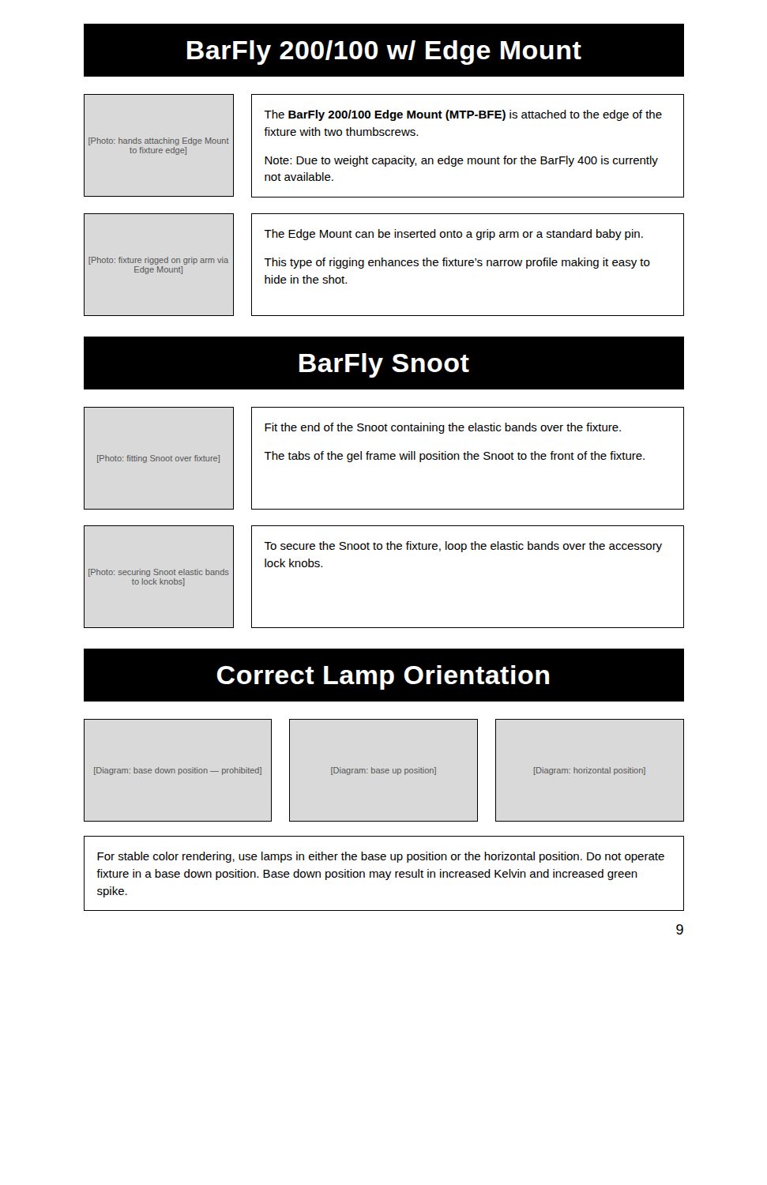BarFly 200/100 w/ Edge Mount
[Photo: hands attaching Edge Mount to fixture edge]
The BarFly 200/100 Edge Mount (MTP-BFE) is attached to the edge of the fixture with two thumbscrews.
Note: Due to weight capacity, an edge mount for the BarFly 400 is currently not available.
[Photo: fixture rigged on grip arm via Edge Mount]
The Edge Mount can be inserted onto a grip arm or a standard baby pin.
This type of rigging enhances the fixture’s narrow profile making it easy to hide in the shot.
BarFly Snoot
[Photo: fitting Snoot over fixture]
Fit the end of the Snoot containing the elastic bands over the fixture.
The tabs of the gel frame will position the Snoot to the front of the fixture.
[Photo: securing Snoot elastic bands to lock knobs]
To secure the Snoot to the fixture, loop the elastic bands over the accessory lock knobs.
Correct Lamp Orientation
[Diagram: base down position — prohibited]
[Diagram: base up position]
[Diagram: horizontal position]
For stable color rendering, use lamps in either the base up position or the horizontal position. Do not operate fixture in a base down position. Base down position may result in increased Kelvin and increased green spike.
9